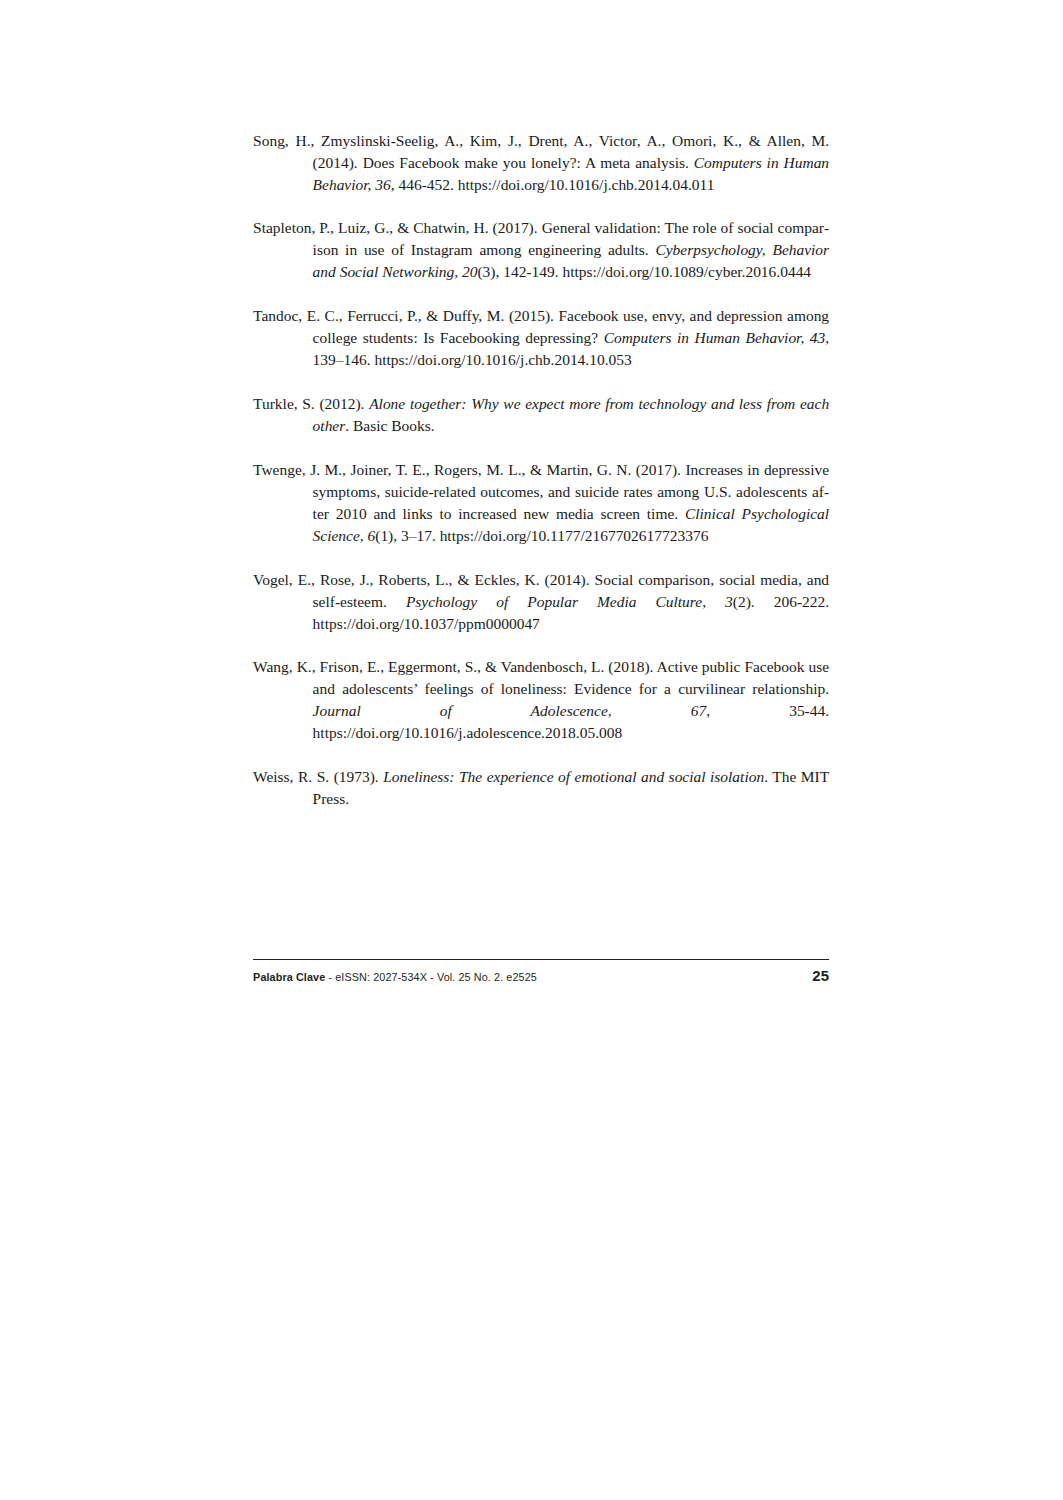Song, H., Zmyslinski-Seelig, A., Kim, J., Drent, A., Victor, A., Omori, K., & Allen, M. (2014). Does Facebook make you lonely?: A meta analysis. Computers in Human Behavior, 36, 446-452. https://doi.org/10.1016/j.chb.2014.04.011
Stapleton, P., Luiz, G., & Chatwin, H. (2017). General validation: The role of social comparison in use of Instagram among engineering adults. Cyberpsychology, Behavior and Social Networking, 20(3), 142-149. https://doi.org/10.1089/cyber.2016.0444
Tandoc, E. C., Ferrucci, P., & Duffy, M. (2015). Facebook use, envy, and depression among college students: Is Facebooking depressing? Computers in Human Behavior, 43, 139–146. https://doi.org/10.1016/j.chb.2014.10.053
Turkle, S. (2012). Alone together: Why we expect more from technology and less from each other. Basic Books.
Twenge, J. M., Joiner, T. E., Rogers, M. L., & Martin, G. N. (2017). Increases in depressive symptoms, suicide-related outcomes, and suicide rates among U.S. adolescents after 2010 and links to increased new media screen time. Clinical Psychological Science, 6(1), 3–17. https://doi.org/10.1177/2167702617723376
Vogel, E., Rose, J., Roberts, L., & Eckles, K. (2014). Social comparison, social media, and self-esteem. Psychology of Popular Media Culture, 3(2). 206-222. https://doi.org/10.1037/ppm0000047
Wang, K., Frison, E., Eggermont, S., & Vandenbosch, L. (2018). Active public Facebook use and adolescents’ feelings of loneliness: Evidence for a curvilinear relationship. Journal of Adolescence, 67, 35-44. https://doi.org/10.1016/j.adolescence.2018.05.008
Weiss, R. S. (1973). Loneliness: The experience of emotional and social isolation. The MIT Press.
Palabra Clave - eISSN: 2027-534X - Vol. 25 No. 2. e2525 25